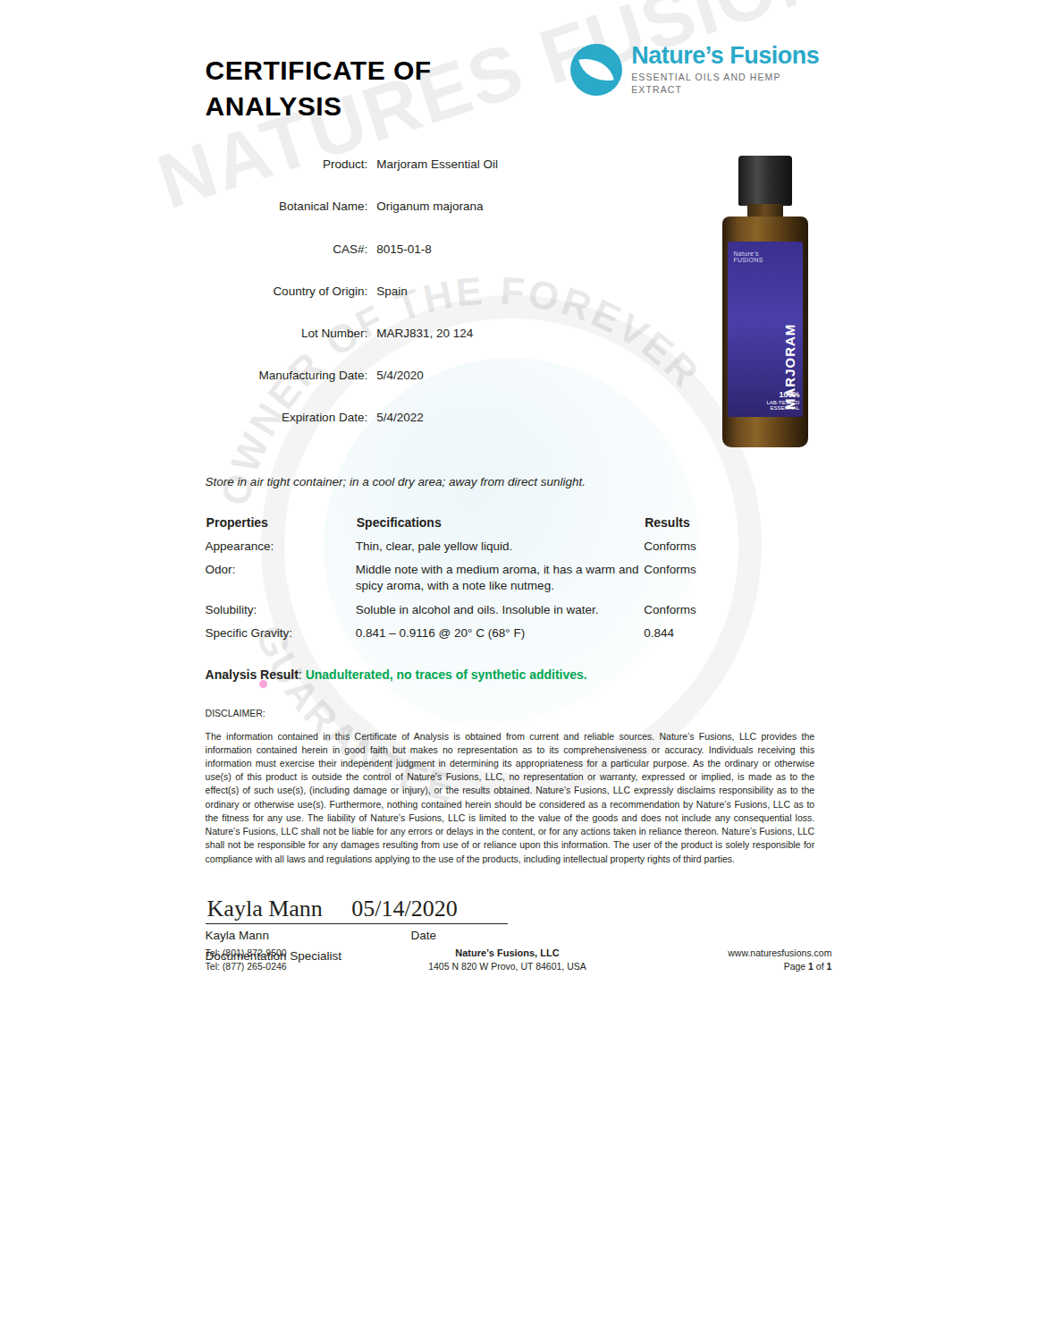NATURES FUSIONS ESSENTIAL OILS
OWNER OF THE FOREVER GUARANTEE
CERTIFICATE OF ANALYSIS
Nature’s Fusions
ESSENTIAL OILS AND HEMP EXTRACT
| Product: | Marjoram Essential Oil |
| Botanical Name: | Origanum majorana |
| CAS#: | 8015-01-8 |
| Country of Origin: | Spain |
| Lot Number: | MARJ831, 20 124 |
| Manufacturing Date: | 5/4/2020 |
| Expiration Date: | 5/4/2022 |
Nature’s
FUSIONS
MARJORAM
100%
LAB-TESTED
ESSENTIAL
Store in air tight container; in a cool dry area; away from direct sunlight.
| Properties | Specifications | Results |
| --- | --- | --- |
| Appearance: | Thin, clear, pale yellow liquid. | Conforms |
| Odor: | Middle note with a medium aroma, it has a warm and spicy aroma, with a note like nutmeg. | Conforms |
| Solubility: | Soluble in alcohol and oils. Insoluble in water. | Conforms |
| Specific Gravity: | 0.841 – 0.9116 @ 20° C (68° F) | 0.844 |
Analysis Result: Unadulterated, no traces of synthetic additives.
DISCLAIMER:
The information contained in this Certificate of Analysis is obtained from current and reliable sources. Nature’s Fusions, LLC provides the information contained herein in good faith but makes no representation as to its comprehensiveness or accuracy. Individuals receiving this information must exercise their independent judgment in determining its appropriateness for a particular purpose. As the ordinary or otherwise use(s) of this product is outside the control of Nature’s Fusions, LLC, no representation or warranty, expressed or implied, is made as to the effect(s) of such use(s), (including damage or injury), or the results obtained. Nature’s Fusions, LLC expressly disclaims responsibility as to the ordinary or otherwise use(s). Furthermore, nothing contained herein should be considered as a recommendation by Nature’s Fusions, LLC as to the fitness for any use. The liability of Nature’s Fusions, LLC is limited to the value of the goods and does not include any consequential loss. Nature’s Fusions, LLC shall not be liable for any errors or delays in the content, or for any actions taken in reliance thereon. Nature’s Fusions, LLC shall not be responsible for any damages resulting from use of or reliance upon this information. The user of the product is solely responsible for compliance with all laws and regulations applying to the use of the products, including intellectual property rights of third parties.
Kayla Mann 05/14/2020
Kayla Mann Date
Documentation Specialist
Tel: (801) 872-9500
Tel: (877) 265-0246
Nature’s Fusions, LLC
1405 N 820 W Provo, UT 84601, USA
www.naturesfusions.com
Page 1 of 1